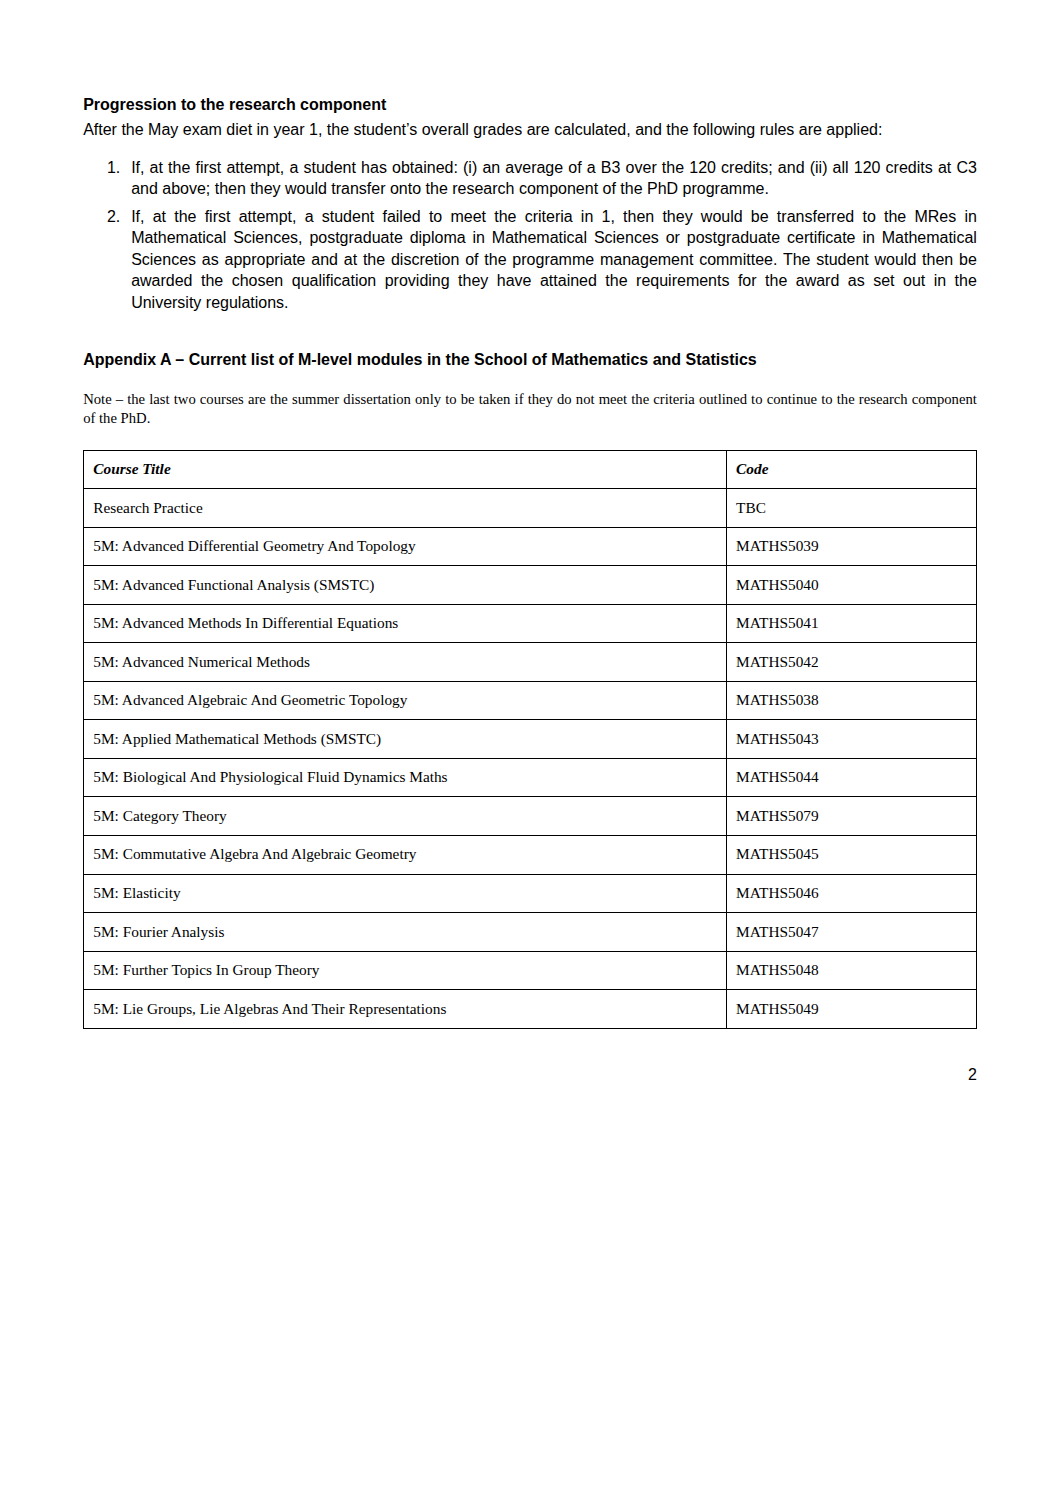Progression to the research component
After the May exam diet in year 1, the student’s overall grades are calculated, and the following rules are applied:
If, at the first attempt, a student has obtained: (i) an average of a B3 over the 120 credits; and (ii) all 120 credits at C3 and above; then they would transfer onto the research component of the PhD programme.
If, at the first attempt, a student failed to meet the criteria in 1, then they would be transferred to the MRes in Mathematical Sciences, postgraduate diploma in Mathematical Sciences or postgraduate certificate in Mathematical Sciences as appropriate and at the discretion of the programme management committee. The student would then be awarded the chosen qualification providing they have attained the requirements for the award as set out in the University regulations.
Appendix A – Current list of M-level modules in the School of Mathematics and Statistics
Note – the last two courses are the summer dissertation only to be taken if they do not meet the criteria outlined to continue to the research component of the PhD.
| Course Title | Code |
| --- | --- |
| Research Practice | TBC |
| 5M: Advanced Differential Geometry And Topology | MATHS5039 |
| 5M: Advanced Functional Analysis (SMSTC) | MATHS5040 |
| 5M: Advanced Methods In Differential Equations | MATHS5041 |
| 5M: Advanced Numerical Methods | MATHS5042 |
| 5M: Advanced Algebraic And Geometric Topology | MATHS5038 |
| 5M: Applied Mathematical Methods (SMSTC) | MATHS5043 |
| 5M: Biological And Physiological Fluid Dynamics Maths | MATHS5044 |
| 5M: Category Theory | MATHS5079 |
| 5M: Commutative Algebra And Algebraic Geometry | MATHS5045 |
| 5M: Elasticity | MATHS5046 |
| 5M: Fourier Analysis | MATHS5047 |
| 5M: Further Topics In Group Theory | MATHS5048 |
| 5M: Lie Groups, Lie Algebras And Their Representations | MATHS5049 |
2